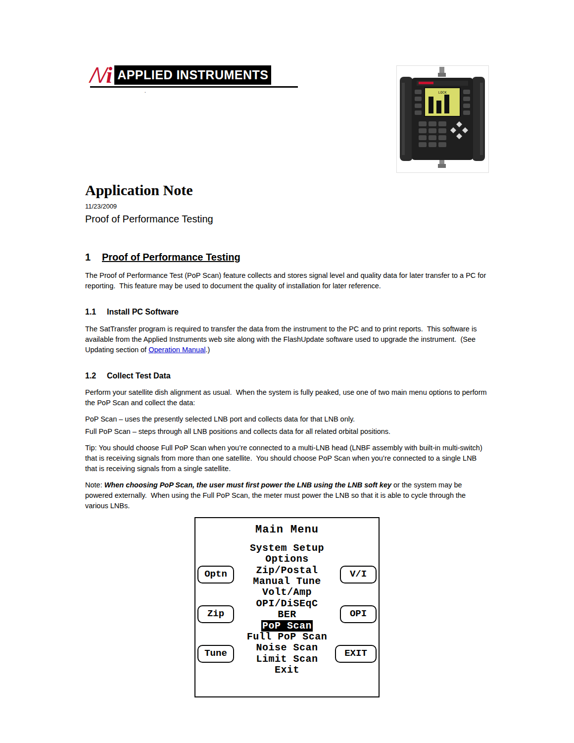LOCK
/\/i APPLIED INSTRUMENTS
.
Application Note
11/23/2009
Proof of Performance Testing
1 Proof of Performance Testing
The Proof of Performance Test (PoP Scan) feature collects and stores signal level and quality data for later transfer to a PC for reporting. This feature may be used to document the quality of installation for later reference.
1.1 Install PC Software
The SatTransfer program is required to transfer the data from the instrument to the PC and to print reports. This software is available from the Applied Instruments web site along with the FlashUpdate software used to upgrade the instrument. (See Updating section of Operation Manual.)
1.2 Collect Test Data
Perform your satellite dish alignment as usual. When the system is fully peaked, use one of two main menu options to perform the PoP Scan and collect the data:
PoP Scan – uses the presently selected LNB port and collects data for that LNB only.
Full PoP Scan – steps through all LNB positions and collects data for all related orbital positions.
Tip: You should choose Full PoP Scan when you’re connected to a multi-LNB head (LNBF assembly with built-in multi-switch) that is receiving signals from more than one satellite. You should choose PoP Scan when you’re connected to a single LNB that is receiving signals from a single satellite.
Note: When choosing PoP Scan, the user must first power the LNB using the LNB soft key or the system may be powered externally. When using the Full PoP Scan, the meter must power the LNB so that it is able to cycle through the various LNBs.
Main Menu
System Setup
Options
Zip/Postal
Manual Tune
Volt/Amp
OPI/DiSEqC
BER
PoP Scan
Full PoP Scan
Noise Scan
Limit Scan
Exit
Optn
Zip
Tune
V/I
OPI
EXIT